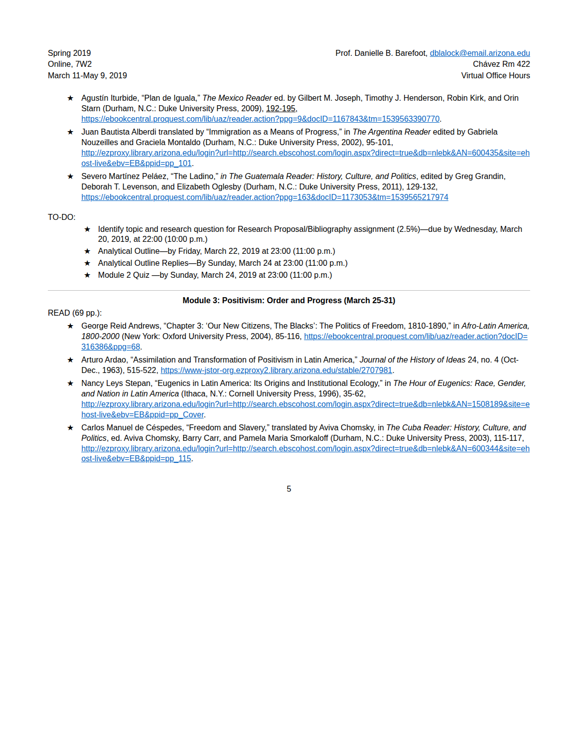Spring 2019
Online, 7W2
March 11-May 9, 2019
Prof. Danielle B. Barefoot, dblalock@email.arizona.edu
Chávez Rm 422
Virtual Office Hours
Agustín Iturbide, “Plan de Iguala,” The Mexico Reader ed. by Gilbert M. Joseph, Timothy J. Henderson, Robin Kirk, and Orin Starn (Durham, N.C.: Duke University Press, 2009), 192-195,
https://ebookcentral.proquest.com/lib/uaz/reader.action?ppg=9&docID=1167843&tm=1539563390770.
Juan Bautista Alberdi translated by “Immigration as a Means of Progress,” in The Argentina Reader edited by Gabriela Nouzeilles and Graciela Montaldo (Durham, N.C.: Duke University Press, 2002), 95-101,
http://ezproxy.library.arizona.edu/login?url=http://search.ebscohost.com/login.aspx?direct=true&db=nlebk&AN=600435&site=ehost-live&ebv=EB&ppid=pp_101.
Severo Martínez Peláez, “The Ladino,” in The Guatemala Reader: History, Culture, and Politics, edited by Greg Grandin, Deborah T. Levenson, and Elizabeth Oglesby (Durham, N.C.: Duke University Press, 2011), 129-132,
https://ebookcentral.proquest.com/lib/uaz/reader.action?ppg=163&docID=1173053&tm=1539565217974
TO-DO:
Identify topic and research question for Research Proposal/Bibliography assignment (2.5%)—due by Wednesday, March 20, 2019, at 22:00 (10:00 p.m.)
Analytical Outline—by Friday, March 22, 2019 at 23:00 (11:00 p.m.)
Analytical Outline Replies—By Sunday, March 24 at 23:00 (11:00 p.m.)
Module 2 Quiz —by Sunday, March 24, 2019 at 23:00 (11:00 p.m.)
Module 3: Positivism: Order and Progress (March 25-31)
READ (69 pp.):
George Reid Andrews, “Chapter 3: ‘Our New Citizens, The Blacks’: The Politics of Freedom, 1810-1890,” in Afro-Latin America, 1800-2000 (New York: Oxford University Press, 2004), 85-116, https://ebookcentral.proquest.com/lib/uaz/reader.action?docID=316386&ppg=68.
Arturo Ardao, “Assimilation and Transformation of Positivism in Latin America,” Journal of the History of Ideas 24, no. 4 (Oct-Dec., 1963), 515-522, https://www-jstor-org.ezproxy2.library.arizona.edu/stable/2707981.
Nancy Leys Stepan, “Eugenics in Latin America: Its Origins and Institutional Ecology,” in The Hour of Eugenics: Race, Gender, and Nation in Latin America (Ithaca, N.Y.: Cornell University Press, 1996), 35-62,
http://ezproxy.library.arizona.edu/login?url=http://search.ebscohost.com/login.aspx?direct=true&db=nlebk&AN=1508189&site=ehost-live&ebv=EB&ppid=pp_Cover.
Carlos Manuel de Céspedes, “Freedom and Slavery,” translated by Aviva Chomsky, in The Cuba Reader: History, Culture, and Politics, ed. Aviva Chomsky, Barry Carr, and Pamela Maria Smorkaloff (Durham, N.C.: Duke University Press, 2003), 115-117,
http://ezproxy.library.arizona.edu/login?url=http://search.ebscohost.com/login.aspx?direct=true&db=nlebk&AN=600344&site=ehost-live&ebv=EB&ppid=pp_115.
5